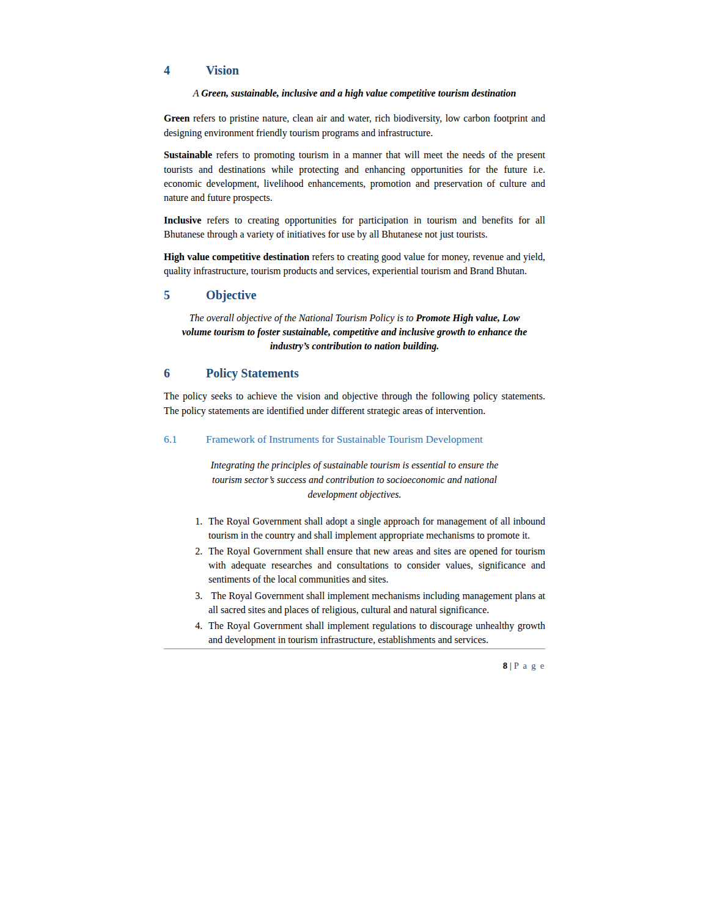4 Vision
A Green, sustainable, inclusive and a high value competitive tourism destination
Green refers to pristine nature, clean air and water, rich biodiversity, low carbon footprint and designing environment friendly tourism programs and infrastructure.
Sustainable refers to promoting tourism in a manner that will meet the needs of the present tourists and destinations while protecting and enhancing opportunities for the future i.e. economic development, livelihood enhancements, promotion and preservation of culture and nature and future prospects.
Inclusive refers to creating opportunities for participation in tourism and benefits for all Bhutanese through a variety of initiatives for use by all Bhutanese not just tourists.
High value competitive destination refers to creating good value for money, revenue and yield, quality infrastructure, tourism products and services, experiential tourism and Brand Bhutan.
5 Objective
The overall objective of the National Tourism Policy is to Promote High value, Low volume tourism to foster sustainable, competitive and inclusive growth to enhance the industry’s contribution to nation building.
6 Policy Statements
The policy seeks to achieve the vision and objective through the following policy statements. The policy statements are identified under different strategic areas of intervention.
6.1 Framework of Instruments for Sustainable Tourism Development
Integrating the principles of sustainable tourism is essential to ensure the tourism sector’s success and contribution to socioeconomic and national development objectives.
The Royal Government shall adopt a single approach for management of all inbound tourism in the country and shall implement appropriate mechanisms to promote it.
The Royal Government shall ensure that new areas and sites are opened for tourism with adequate researches and consultations to consider values, significance and sentiments of the local communities and sites.
The Royal Government shall implement mechanisms including management plans at all sacred sites and places of religious, cultural and natural significance.
The Royal Government shall implement regulations to discourage unhealthy growth and development in tourism infrastructure, establishments and services.
8 | P a g e